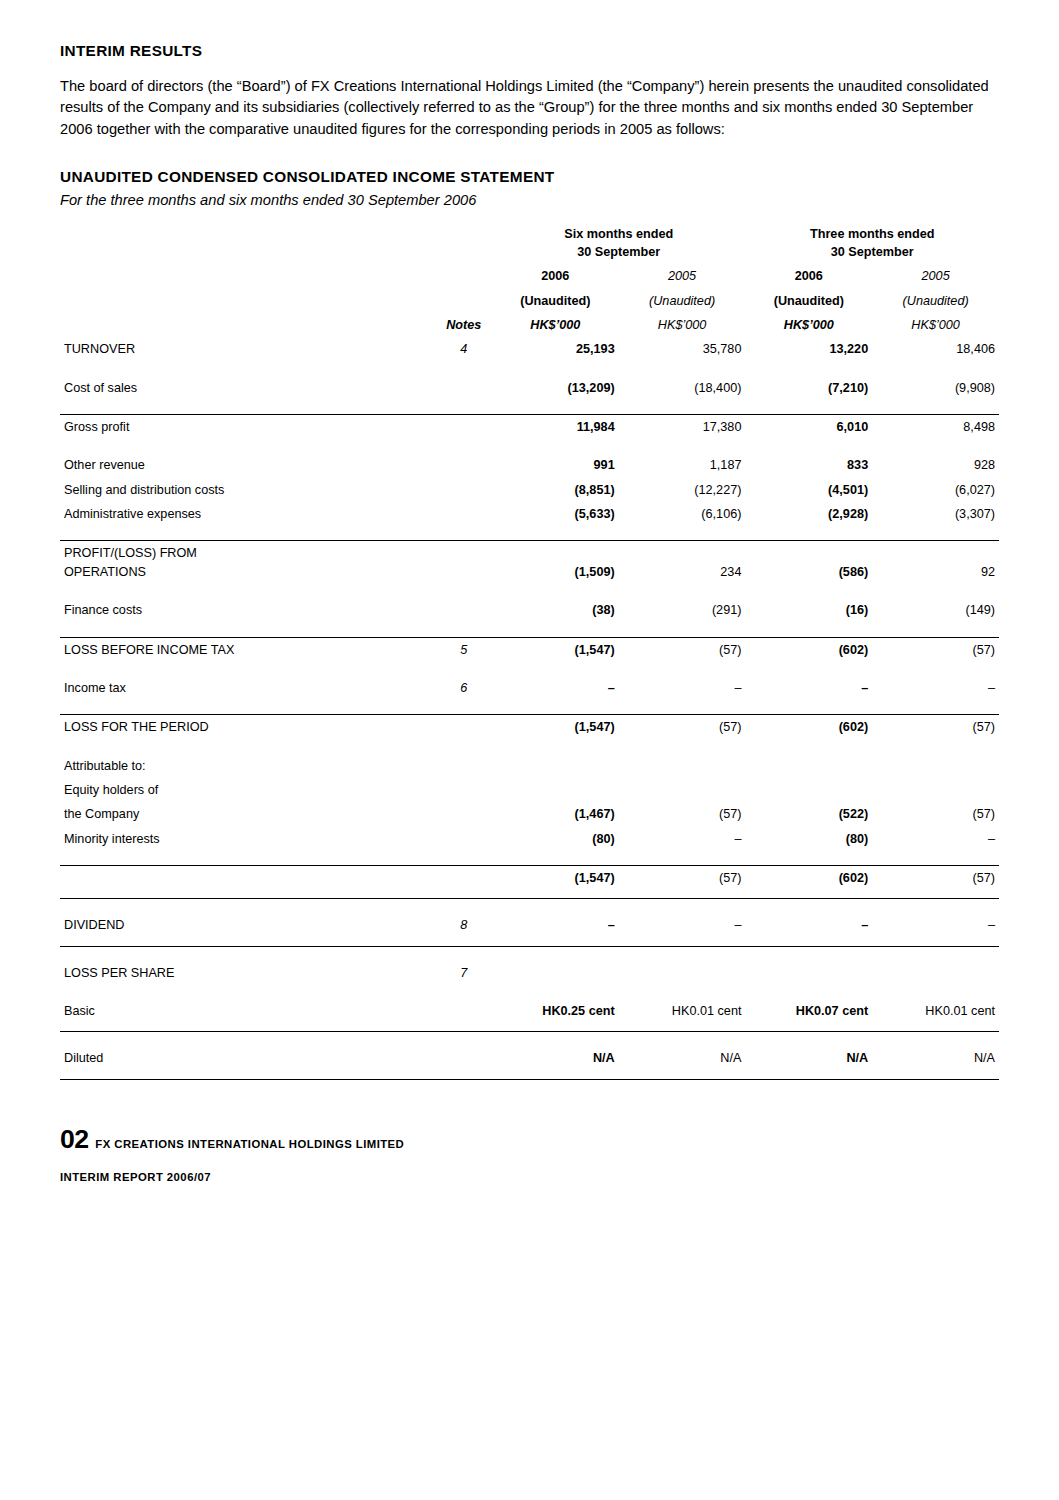INTERIM RESULTS
The board of directors (the “Board”) of FX Creations International Holdings Limited (the “Company”) herein presents the unaudited consolidated results of the Company and its subsidiaries (collectively referred to as the “Group”) for the three months and six months ended 30 September 2006 together with the comparative unaudited figures for the corresponding periods in 2005 as follows:
UNAUDITED CONDENSED CONSOLIDATED INCOME STATEMENT
For the three months and six months ended 30 September 2006
| | | Six months ended 30 September | Three months ended 30 September |
| --- | --- | --- | --- |
| | | 2006 | 2005 | 2006 | 2005 |
| | | (Unaudited) | (Unaudited) | (Unaudited) | (Unaudited) |
| | Notes | HK$’000 | HK$’000 | HK$’000 | HK$’000 |
| TURNOVER | 4 | 25,193 | 35,780 | 13,220 | 18,406 |
| Cost of sales | | (13,209) | (18,400) | (7,210) | (9,908) |
| Gross profit | | 11,984 | 17,380 | 6,010 | 8,498 |
| Other revenue | | 991 | 1,187 | 833 | 928 |
| Selling and distribution costs | | (8,851) | (12,227) | (4,501) | (6,027) |
| Administrative expenses | | (5,633) | (6,106) | (2,928) | (3,307) |
| PROFIT/(LOSS) FROM OPERATIONS | | (1,509) | 234 | (586) | 92 |
| Finance costs | | (38) | (291) | (16) | (149) |
| LOSS BEFORE INCOME TAX | 5 | (1,547) | (57) | (602) | (57) |
| Income tax | 6 | – | – | – | – |
| LOSS FOR THE PERIOD | | (1,547) | (57) | (602) | (57) |
| Attributable to: | | | | | |
| Equity holders of | | | | | |
| the Company | | (1,467) | (57) | (522) | (57) |
| Minority interests | | (80) | – | (80) | – |
| | | (1,547) | (57) | (602) | (57) |
| DIVIDEND | 8 | – | – | – | – |
| LOSS PER SHARE | 7 | | | | |
| Basic | | HK0.25 cent | HK0.01 cent | HK0.07 cent | HK0.01 cent |
| Diluted | | N/A | N/A | N/A | N/A |
02 FX CREATIONS INTERNATIONAL HOLDINGS LIMITED
INTERIM REPORT 2006/07